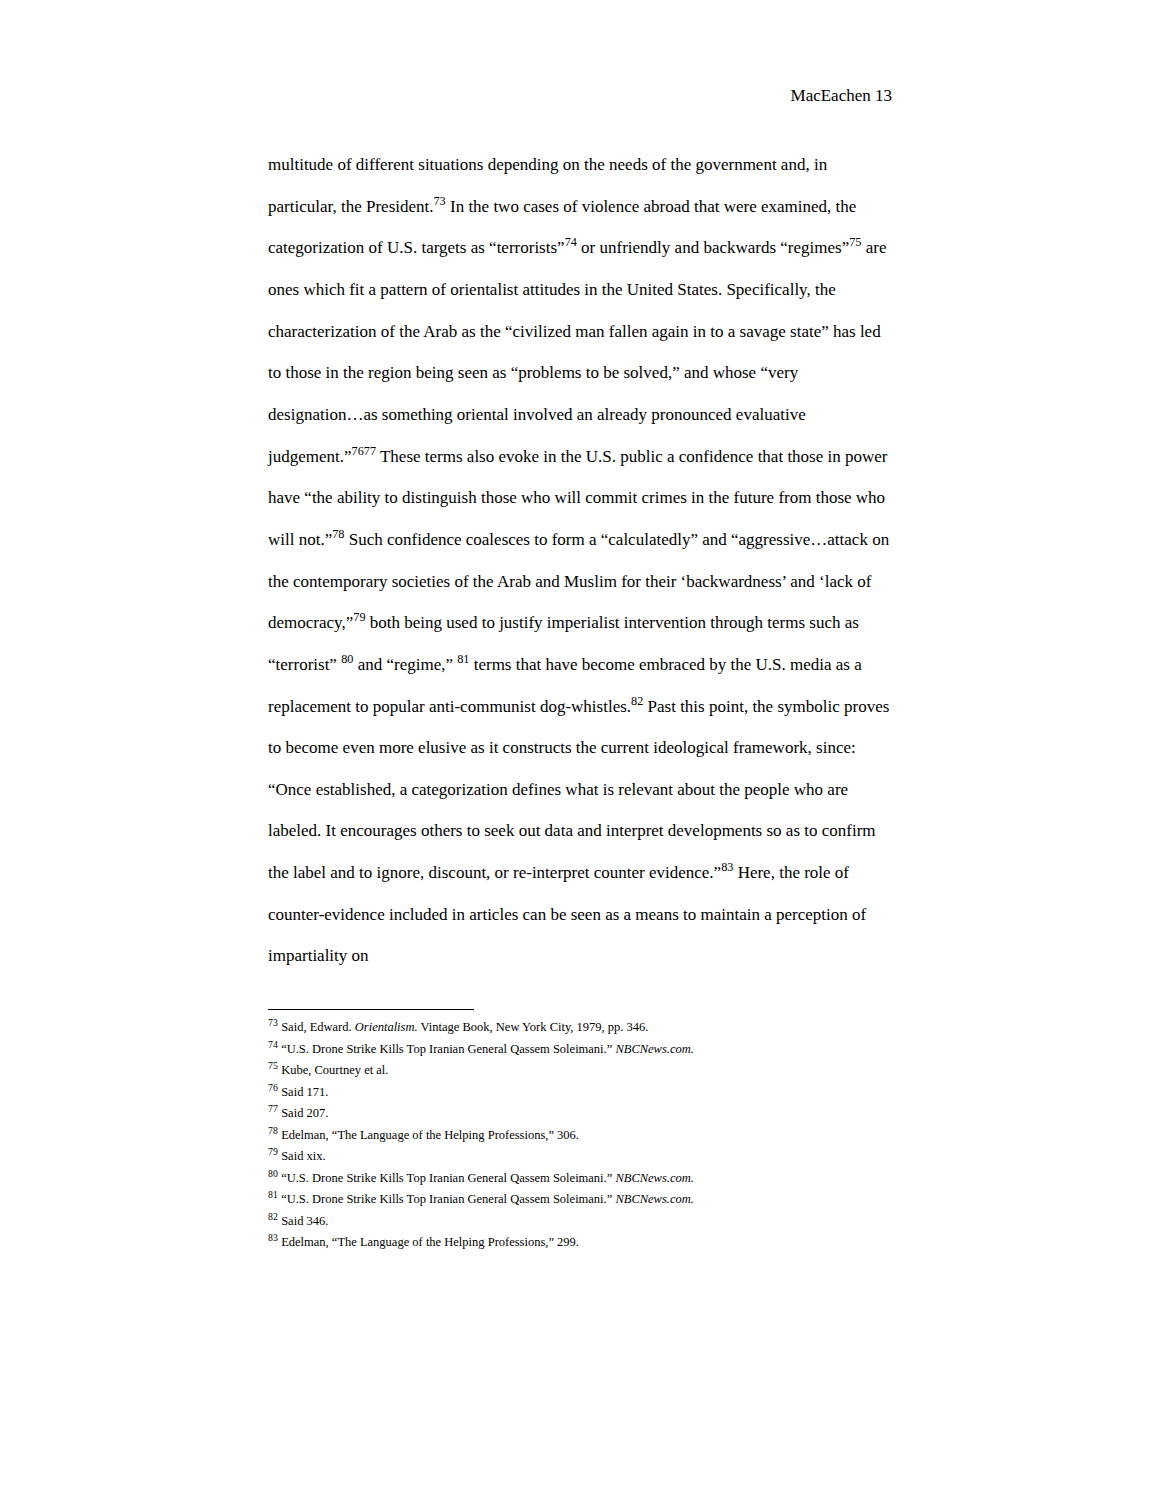MacEachen 13
multitude of different situations depending on the needs of the government and, in particular, the President.73 In the two cases of violence abroad that were examined, the categorization of U.S. targets as “terrorists”74 or unfriendly and backwards “regimes”75 are ones which fit a pattern of orientalist attitudes in the United States. Specifically, the characterization of the Arab as the “civilized man fallen again in to a savage state” has led to those in the region being seen as “problems to be solved,” and whose “very designation…as something oriental involved an already pronounced evaluative judgement.”7677 These terms also evoke in the U.S. public a confidence that those in power have “the ability to distinguish those who will commit crimes in the future from those who will not.”78 Such confidence coalesces to form a “calculatedly” and “aggressive…attack on the contemporary societies of the Arab and Muslim for their ‘backwardness’ and ‘lack of democracy,”79 both being used to justify imperialist intervention through terms such as “terrorist” 80 and “regime,” 81 terms that have become embraced by the U.S. media as a replacement to popular anti-communist dog-whistles.82 Past this point, the symbolic proves to become even more elusive as it constructs the current ideological framework, since: “Once established, a categorization defines what is relevant about the people who are labeled. It encourages others to seek out data and interpret developments so as to confirm the label and to ignore, discount, or re-interpret counter evidence.”83 Here, the role of counter-evidence included in articles can be seen as a means to maintain a perception of impartiality on
73 Said, Edward. Orientalism. Vintage Book, New York City, 1979, pp. 346.
74“U.S. Drone Strike Kills Top Iranian General Qassem Soleimani.” NBCNews.com.
75 Kube, Courtney et al.
76 Said 171.
77 Said 207.
78 Edelman, “The Language of the Helping Professions,” 306.
79 Said xix.
80“U.S. Drone Strike Kills Top Iranian General Qassem Soleimani.” NBCNews.com.
81“U.S. Drone Strike Kills Top Iranian General Qassem Soleimani.” NBCNews.com.
82 Said 346.
83 Edelman, “The Language of the Helping Professions,” 299.